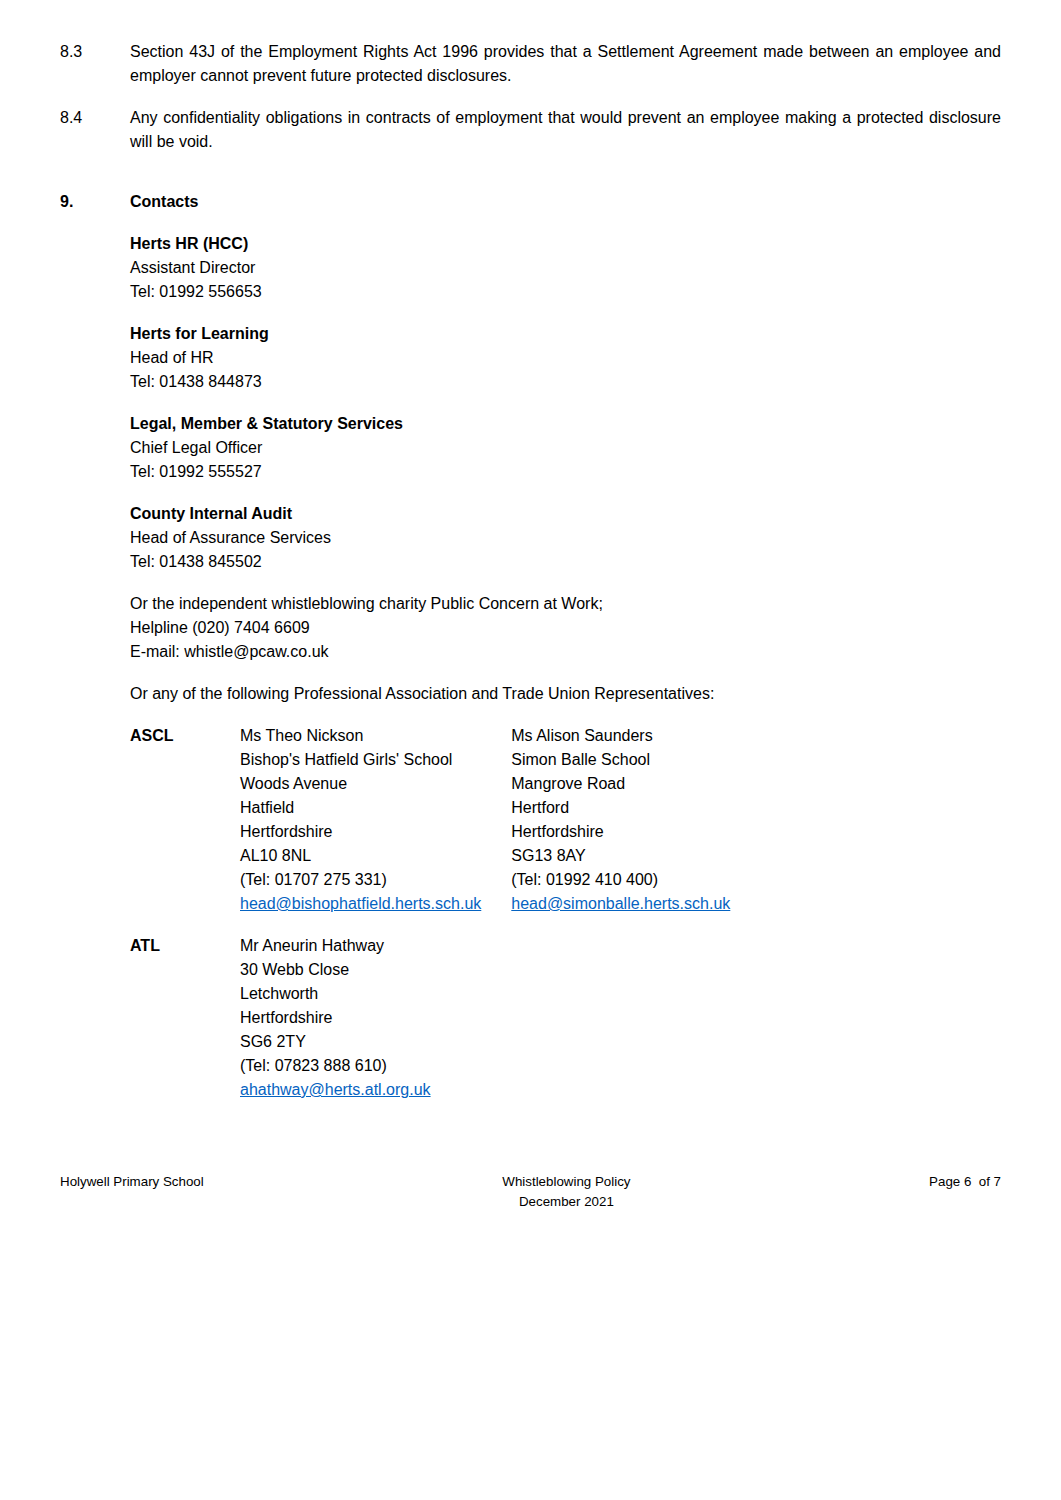8.3
Section 43J of the Employment Rights Act 1996 provides that a Settlement Agreement made between an employee and employer cannot prevent future protected disclosures.
8.4
Any confidentiality obligations in contracts of employment that would prevent an employee making a protected disclosure will be void.
9. Contacts
Herts HR (HCC)
Assistant Director
Tel: 01992 556653
Herts for Learning
Head of HR
Tel: 01438 844873
Legal, Member & Statutory Services
Chief Legal Officer
Tel: 01992 555527
County Internal Audit
Head of Assurance Services
Tel: 01438 845502
Or the independent whistleblowing charity Public Concern at Work;
Helpline (020) 7404 6609
E-mail: whistle@pcaw.co.uk
Or any of the following Professional Association and Trade Union Representatives:
| ASCL | Ms Theo Nickson Bishop's Hatfield Girls' School Woods Avenue Hatfield Hertfordshire AL10 8NL (Tel: 01707 275 331) head@bishophatfield.herts.sch.uk | Ms Alison Saunders Simon Balle School Mangrove Road Hertford Hertfordshire SG13 8AY (Tel: 01992 410 400) head@simonballe.herts.sch.uk |
| ATL | Mr Aneurin Hathway 30 Webb Close Letchworth Hertfordshire SG6 2TY (Tel: 07823 888 610) ahathway@herts.atl.org.uk | |
Holywell Primary School
Whistleblowing Policy December 2021
Page 6 of 7